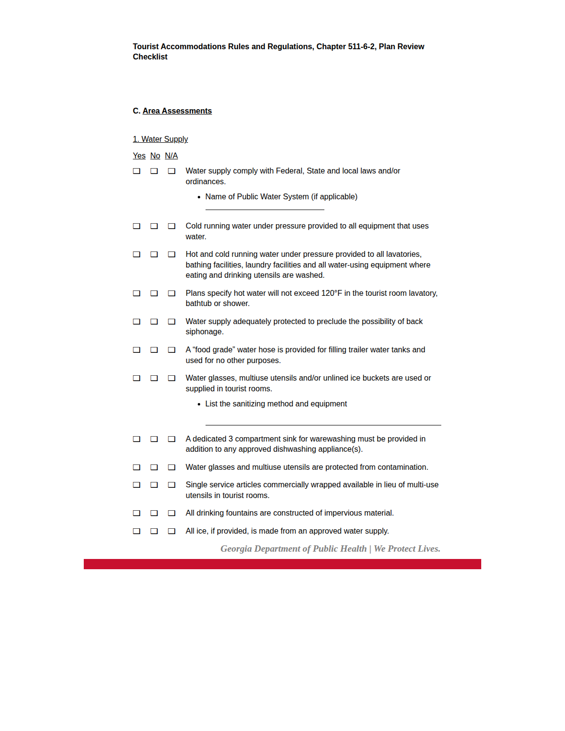Tourist Accommodations Rules and Regulations, Chapter 511-6-2, Plan Review Checklist
C. Area Assessments
1. Water Supply
Yes No N/A
| ❑ | ❑ | ❑ | Water supply comply with Federal, State and local laws and/or ordinances. Name of Public Water System (if applicable) |
| ❑ | ❑ | ❑ | Cold running water under pressure provided to all equipment that uses water. |
| ❑ | ❑ | ❑ | Hot and cold running water under pressure provided to all lavatories, bathing facilities, laundry facilities and all water-using equipment where eating and drinking utensils are washed. |
| ❑ | ❑ | ❑ | Plans specify hot water will not exceed 120°F in the tourist room lavatory, bathtub or shower. |
| ❑ | ❑ | ❑ | Water supply adequately protected to preclude the possibility of back siphonage. |
| ❑ | ❑ | ❑ | A “food grade” water hose is provided for filling trailer water tanks and used for no other purposes. |
| ❑ | ❑ | ❑ | Water glasses, multiuse utensils and/or unlined ice buckets are used or supplied in tourist rooms. List the sanitizing method and equipment |
| ❑ | ❑ | ❑ | A dedicated 3 compartment sink for warewashing must be provided in addition to any approved dishwashing appliance(s). |
| ❑ | ❑ | ❑ | Water glasses and multiuse utensils are protected from contamination. |
| ❑ | ❑ | ❑ | Single service articles commercially wrapped available in lieu of multi-use utensils in tourist rooms. |
| ❑ | ❑ | ❑ | All drinking fountains are constructed of impervious material. |
| ❑ | ❑ | ❑ | All ice, if provided, is made from an approved water supply. |
Georgia Department of Public Health | We Protect Lives.